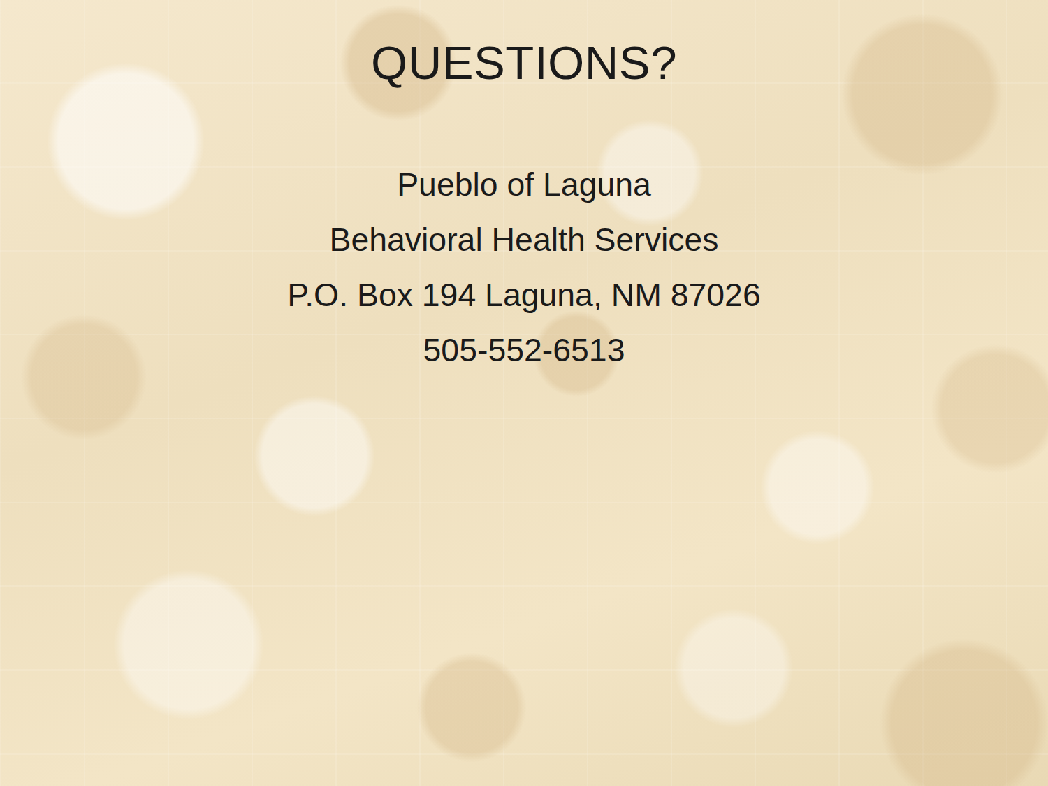QUESTIONS?
Pueblo of Laguna
Behavioral Health Services
P.O. Box 194 Laguna, NM 87026
505-552-6513